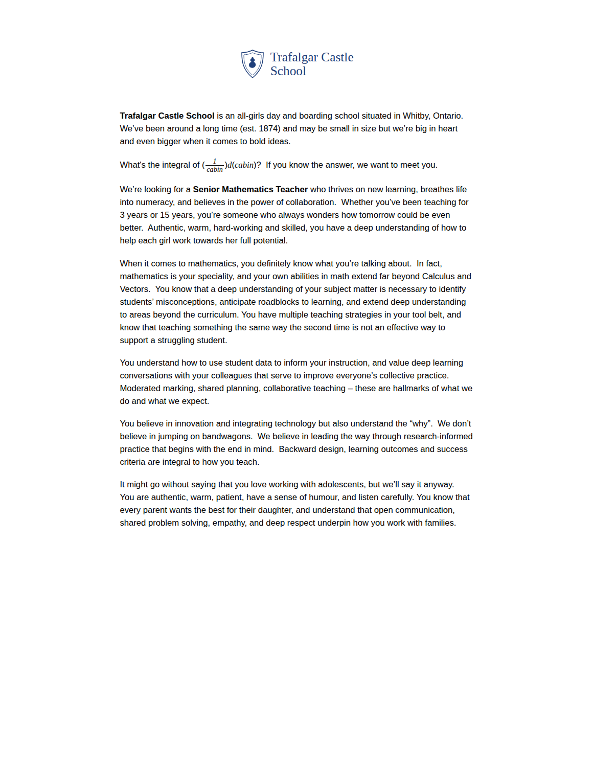Trafalgar Castle School
Trafalgar Castle School is an all-girls day and boarding school situated in Whitby, Ontario. We’ve been around a long time (est. 1874) and may be small in size but we’re big in heart and even bigger when it comes to bold ideas.
What's the integral of (1 cabin)d(cabin)? If you know the answer, we want to meet you.
We’re looking for a Senior Mathematics Teacher who thrives on new learning, breathes life into numeracy, and believes in the power of collaboration. Whether you’ve been teaching for 3 years or 15 years, you’re someone who always wonders how tomorrow could be even better. Authentic, warm, hard-working and skilled, you have a deep understanding of how to help each girl work towards her full potential.
When it comes to mathematics, you definitely know what you’re talking about. In fact, mathematics is your speciality, and your own abilities in math extend far beyond Calculus and Vectors. You know that a deep understanding of your subject matter is necessary to identify students’ misconceptions, anticipate roadblocks to learning, and extend deep understanding to areas beyond the curriculum. You have multiple teaching strategies in your tool belt, and know that teaching something the same way the second time is not an effective way to support a struggling student.
You understand how to use student data to inform your instruction, and value deep learning conversations with your colleagues that serve to improve everyone’s collective practice. Moderated marking, shared planning, collaborative teaching – these are hallmarks of what we do and what we expect.
You believe in innovation and integrating technology but also understand the “why”. We don’t believe in jumping on bandwagons. We believe in leading the way through research-informed practice that begins with the end in mind. Backward design, learning outcomes and success criteria are integral to how you teach.
It might go without saying that you love working with adolescents, but we’ll say it anyway. You are authentic, warm, patient, have a sense of humour, and listen carefully. You know that every parent wants the best for their daughter, and understand that open communication, shared problem solving, empathy, and deep respect underpin how you work with families.